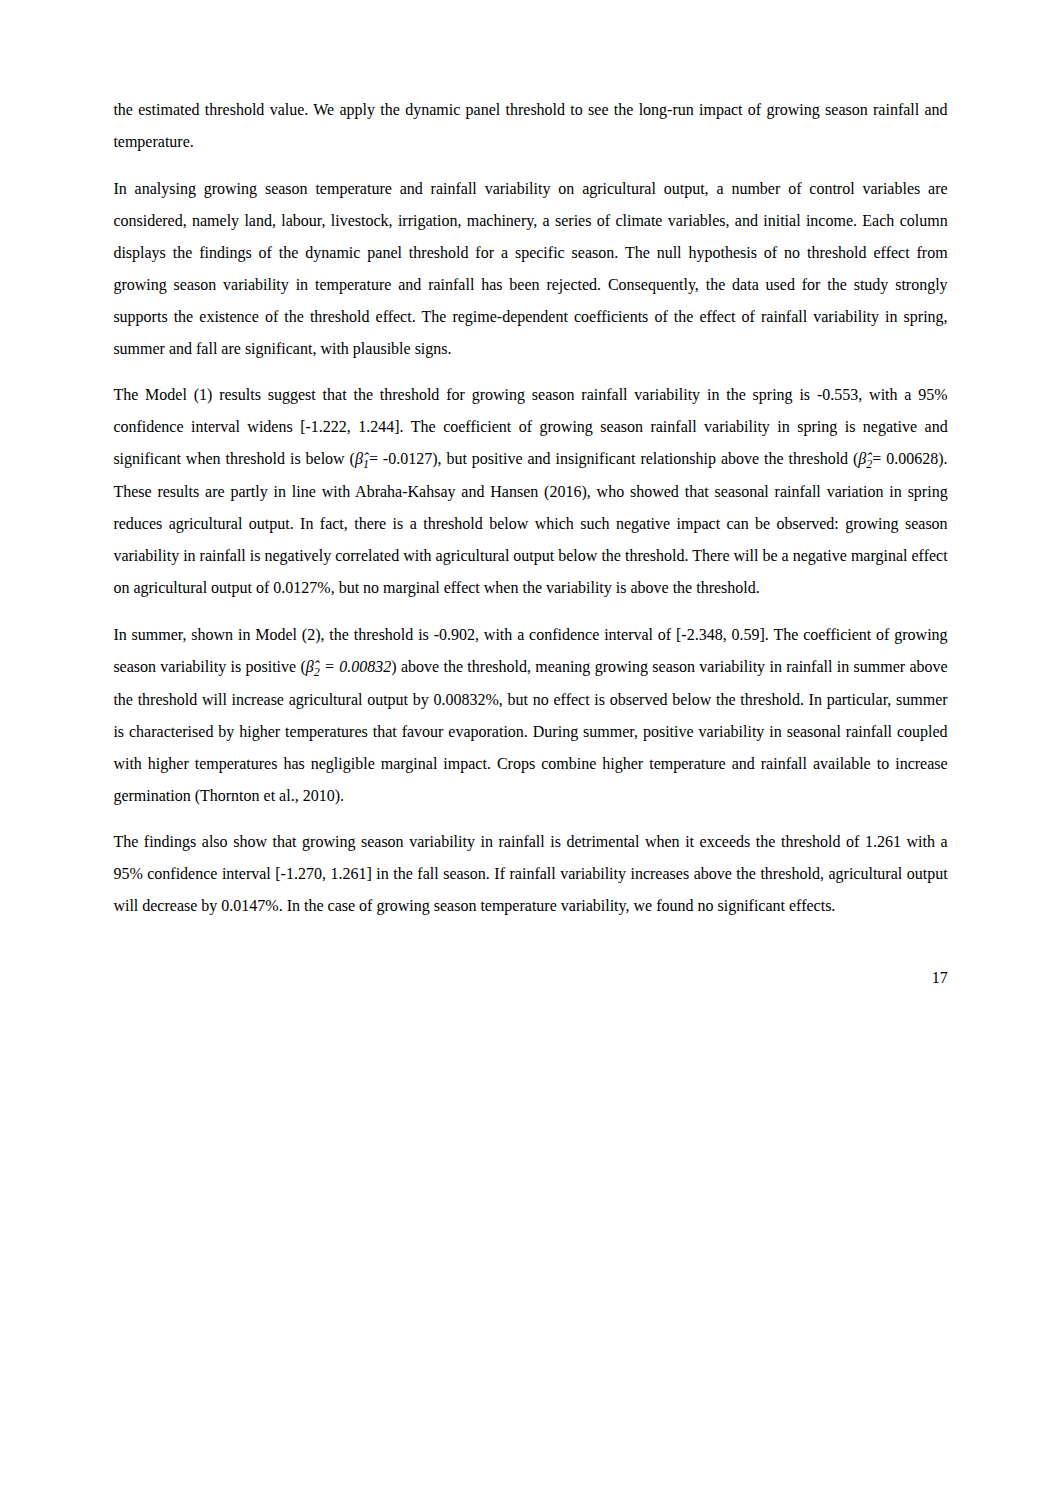the estimated threshold value. We apply the dynamic panel threshold to see the long-run impact of growing season rainfall and temperature.
In analysing growing season temperature and rainfall variability on agricultural output, a number of control variables are considered, namely land, labour, livestock, irrigation, machinery, a series of climate variables, and initial income. Each column displays the findings of the dynamic panel threshold for a specific season. The null hypothesis of no threshold effect from growing season variability in temperature and rainfall has been rejected. Consequently, the data used for the study strongly supports the existence of the threshold effect. The regime-dependent coefficients of the effect of rainfall variability in spring, summer and fall are significant, with plausible signs.
The Model (1) results suggest that the threshold for growing season rainfall variability in the spring is -0.553, with a 95% confidence interval widens [-1.222, 1.244]. The coefficient of growing season rainfall variability in spring is negative and significant when threshold is below (β̂1= -0.0127), but positive and insignificant relationship above the threshold (β̂2= 0.00628). These results are partly in line with Abraha-Kahsay and Hansen (2016), who showed that seasonal rainfall variation in spring reduces agricultural output. In fact, there is a threshold below which such negative impact can be observed: growing season variability in rainfall is negatively correlated with agricultural output below the threshold. There will be a negative marginal effect on agricultural output of 0.0127%, but no marginal effect when the variability is above the threshold.
In summer, shown in Model (2), the threshold is -0.902, with a confidence interval of [-2.348, 0.59]. The coefficient of growing season variability is positive (β̂2 = 0.00832) above the threshold, meaning growing season variability in rainfall in summer above the threshold will increase agricultural output by 0.00832%, but no effect is observed below the threshold. In particular, summer is characterised by higher temperatures that favour evaporation. During summer, positive variability in seasonal rainfall coupled with higher temperatures has negligible marginal impact. Crops combine higher temperature and rainfall available to increase germination (Thornton et al., 2010).
The findings also show that growing season variability in rainfall is detrimental when it exceeds the threshold of 1.261 with a 95% confidence interval [-1.270, 1.261] in the fall season. If rainfall variability increases above the threshold, agricultural output will decrease by 0.0147%. In the case of growing season temperature variability, we found no significant effects.
17